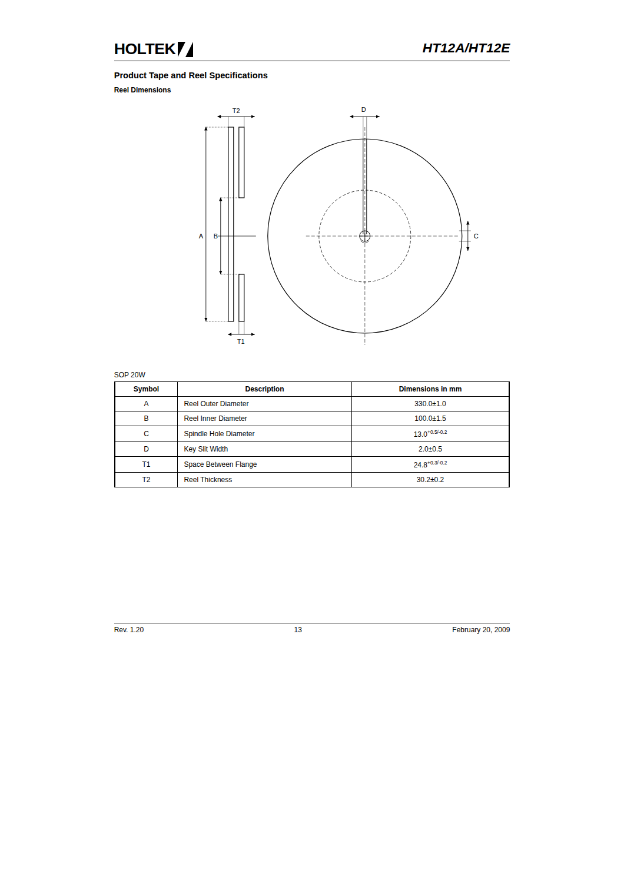HOLTEK
HT12A/HT12E
Product Tape and Reel Specifications
Reel Dimensions
A B T2 T1 D C
SOP 20W
| Symbol | Description | Dimensions in mm |
| --- | --- | --- |
| A | Reel Outer Diameter | 330.0±1.0 |
| B | Reel Inner Diameter | 100.0±1.5 |
| C | Spindle Hole Diameter | 13.0 +0.5/-0.2 |
| D | Key Slit Width | 2.0±0.5 |
| T1 | Space Between Flange | 24.8 +0.3/-0.2 |
| T2 | Reel Thickness | 30.2±0.2 |
Rev. 1.20
13
February 20, 2009